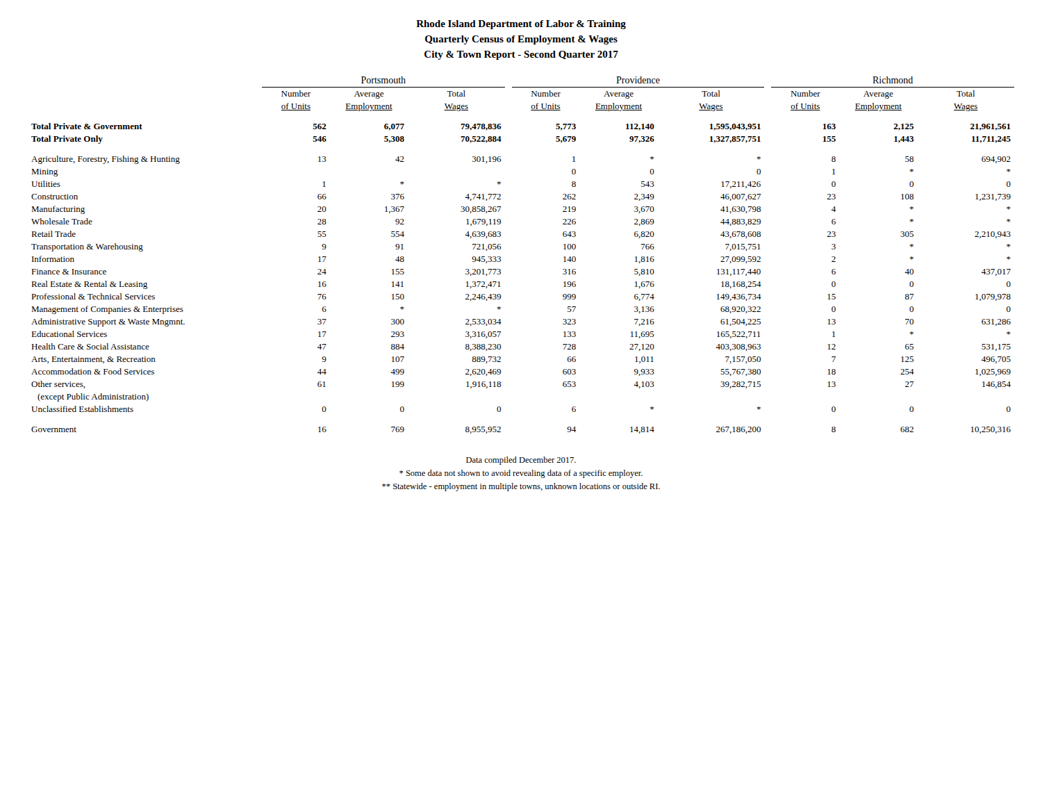Rhode Island Department of Labor & Training
Quarterly Census of Employment & Wages
City & Town Report - Second Quarter 2017
| | Portsmouth | | Providence | | Richmond |
| --- | --- | --- | --- | --- | --- |
| | Number | Average | Total | | Number | Average | Total | | Number | Average | Total |
| | of Units | Employment | Wages | | of Units | Employment | Wages | | of Units | Employment | Wages |
| Total Private & Government | 562 | 6,077 | 79,478,836 | | 5,773 | 112,140 | 1,595,043,951 | | 163 | 2,125 | 21,961,561 |
| Total Private Only | 546 | 5,308 | 70,522,884 | | 5,679 | 97,326 | 1,327,857,751 | | 155 | 1,443 | 11,711,245 |
| Agriculture, Forestry, Fishing & Hunting | 13 | 42 | 301,196 | | 1 | * | * | | 8 | 58 | 694,902 |
| Mining | | | | | 0 | 0 | 0 | | 1 | * | * |
| Utilities | 1 | * | * | | 8 | 543 | 17,211,426 | | 0 | 0 | 0 |
| Construction | 66 | 376 | 4,741,772 | | 262 | 2,349 | 46,007,627 | | 23 | 108 | 1,231,739 |
| Manufacturing | 20 | 1,367 | 30,858,267 | | 219 | 3,670 | 41,630,798 | | 4 | * | * |
| Wholesale Trade | 28 | 92 | 1,679,119 | | 226 | 2,869 | 44,883,829 | | 6 | * | * |
| Retail Trade | 55 | 554 | 4,639,683 | | 643 | 6,820 | 43,678,608 | | 23 | 305 | 2,210,943 |
| Transportation & Warehousing | 9 | 91 | 721,056 | | 100 | 766 | 7,015,751 | | 3 | * | * |
| Information | 17 | 48 | 945,333 | | 140 | 1,816 | 27,099,592 | | 2 | * | * |
| Finance & Insurance | 24 | 155 | 3,201,773 | | 316 | 5,810 | 131,117,440 | | 6 | 40 | 437,017 |
| Real Estate & Rental & Leasing | 16 | 141 | 1,372,471 | | 196 | 1,676 | 18,168,254 | | 0 | 0 | 0 |
| Professional & Technical Services | 76 | 150 | 2,246,439 | | 999 | 6,774 | 149,436,734 | | 15 | 87 | 1,079,978 |
| Management of Companies & Enterprises | 6 | * | * | | 57 | 3,136 | 68,920,322 | | 0 | 0 | 0 |
| Administrative Support & Waste Mngmnt. | 37 | 300 | 2,533,034 | | 323 | 7,216 | 61,504,225 | | 13 | 70 | 631,286 |
| Educational Services | 17 | 293 | 3,316,057 | | 133 | 11,695 | 165,522,711 | | 1 | * | * |
| Health Care & Social Assistance | 47 | 884 | 8,388,230 | | 728 | 27,120 | 403,308,963 | | 12 | 65 | 531,175 |
| Arts, Entertainment, & Recreation | 9 | 107 | 889,732 | | 66 | 1,011 | 7,157,050 | | 7 | 125 | 496,705 |
| Accommodation & Food Services | 44 | 499 | 2,620,469 | | 603 | 9,933 | 55,767,380 | | 18 | 254 | 1,025,969 |
| Other services, | 61 | 199 | 1,916,118 | | 653 | 4,103 | 39,282,715 | | 13 | 27 | 146,854 |
| (except Public Administration) | | | | | | | | | | | |
| Unclassified Establishments | 0 | 0 | 0 | | 6 | * | * | | 0 | 0 | 0 |
| Government | 16 | 769 | 8,955,952 | | 94 | 14,814 | 267,186,200 | | 8 | 682 | 10,250,316 |
Data compiled December 2017.
* Some data not shown to avoid revealing data of a specific employer.
** Statewide - employment in multiple towns, unknown locations or outside RI.